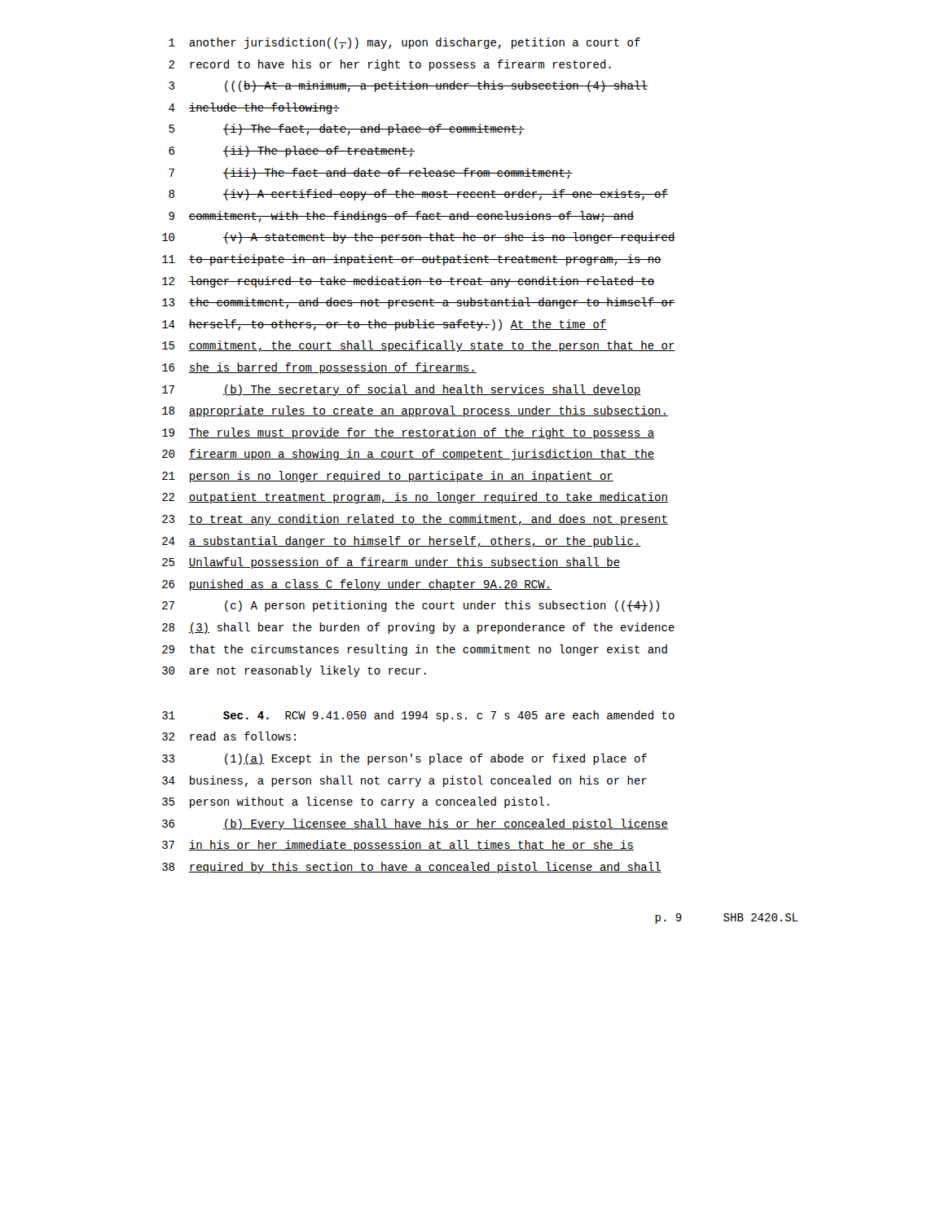1 another jurisdiction((,)) may, upon discharge, petition a court of
2 record to have his or her right to possess a firearm restored.
3 (((b) At a minimum, a petition under this subsection (4) shall
4 include the following:
5 (i) The fact, date, and place of commitment;
6 (ii) The place of treatment;
7 (iii) The fact and date of release from commitment;
8 (iv) A certified copy of the most recent order, if one exists, of
9 commitment, with the findings of fact and conclusions of law; and
10 (v) A statement by the person that he or she is no longer required
11 to participate in an inpatient or outpatient treatment program, is no
12 longer required to take medication to treat any condition related to
13 the commitment, and does not present a substantial danger to himself or
14 herself, to others, or to the public safety.)) At the time of
15 commitment, the court shall specifically state to the person that he or
16 she is barred from possession of firearms.
17 (b) The secretary of social and health services shall develop
18 appropriate rules to create an approval process under this subsection.
19 The rules must provide for the restoration of the right to possess a
20 firearm upon a showing in a court of competent jurisdiction that the
21 person is no longer required to participate in an inpatient or
22 outpatient treatment program, is no longer required to take medication
23 to treat any condition related to the commitment, and does not present
24 a substantial danger to himself or herself, others, or the public.
25 Unlawful possession of a firearm under this subsection shall be
26 punished as a class C felony under chapter 9A.20 RCW.
27 (c) A person petitioning the court under this subsection (((4)))
28(3) shall bear the burden of proving by a preponderance of the evidence
29 that the circumstances resulting in the commitment no longer exist and
30 are not reasonably likely to recur.
31 Sec. 4. RCW 9.41.050 and 1994 sp.s. c 7 s 405 are each amended to
32 read as follows:
33 (1)(a) Except in the person's place of abode or fixed place of
34 business, a person shall not carry a pistol concealed on his or her
35 person without a license to carry a concealed pistol.
36 (b) Every licensee shall have his or her concealed pistol license
37 in his or her immediate possession at all times that he or she is
38 required by this section to have a concealed pistol license and shall
p. 9 SHB 2420.SL